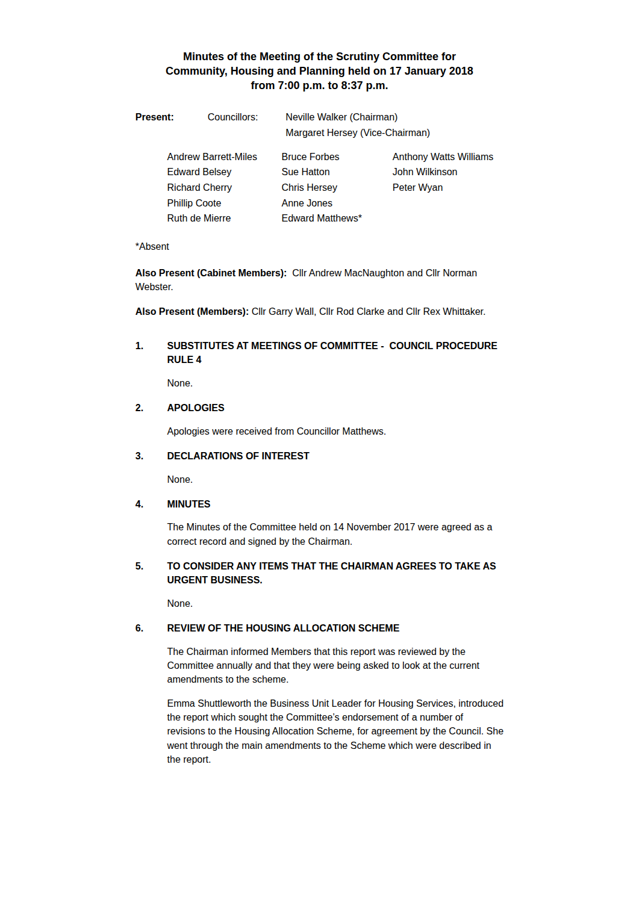Minutes of the Meeting of the Scrutiny Committee for
Community, Housing and Planning held on 17 January 2018
from 7:00 p.m. to 8:37 p.m.
| Present: | Councillors: | Neville Walker (Chairman) |
| | | Margaret Hersey (Vice-Chairman) |
| Andrew Barrett-Miles | Bruce Forbes | Anthony Watts Williams |
| Edward Belsey | Sue Hatton | John Wilkinson |
| Richard Cherry | Chris Hersey | Peter Wyan |
| Phillip Coote | Anne Jones | |
| Ruth de Mierre | Edward Matthews* | |
*Absent
Also Present (Cabinet Members): Cllr Andrew MacNaughton and Cllr Norman Webster.
Also Present (Members): Cllr Garry Wall, Cllr Rod Clarke and Cllr Rex Whittaker.
1. SUBSTITUTES AT MEETINGS OF COMMITTEE - COUNCIL PROCEDURE RULE 4
None.
2. APOLOGIES
Apologies were received from Councillor Matthews.
3. DECLARATIONS OF INTEREST
None.
4. MINUTES
The Minutes of the Committee held on 14 November 2017 were agreed as a correct record and signed by the Chairman.
5. TO CONSIDER ANY ITEMS THAT THE CHAIRMAN AGREES TO TAKE AS URGENT BUSINESS.
None.
6. REVIEW OF THE HOUSING ALLOCATION SCHEME
The Chairman informed Members that this report was reviewed by the Committee annually and that they were being asked to look at the current amendments to the scheme.
Emma Shuttleworth the Business Unit Leader for Housing Services, introduced the report which sought the Committee’s endorsement of a number of revisions to the Housing Allocation Scheme, for agreement by the Council. She went through the main amendments to the Scheme which were described in the report.